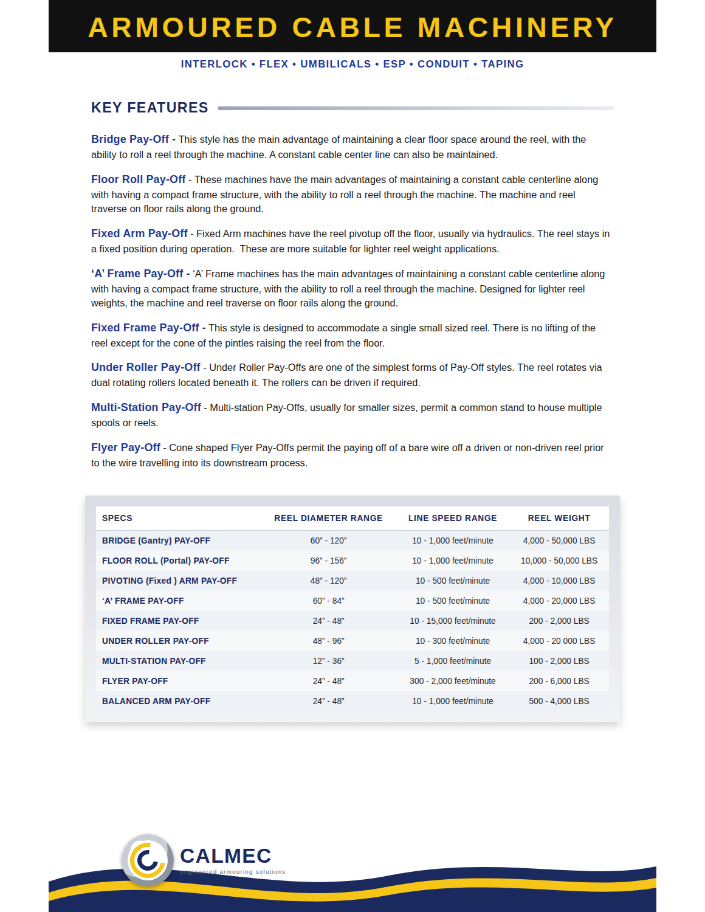Armoured Cable Machinery
INTERLOCK • FLEX • UMBILICALS • ESP • CONDUIT • TAPING
Key Features
Bridge Pay-Off - This style has the main advantage of maintaining a clear floor space around the reel, with the ability to roll a reel through the machine. A constant cable center line can also be maintained.
Floor Roll Pay-Off - These machines have the main advantages of maintaining a constant cable centerline along with having a compact frame structure, with the ability to roll a reel through the machine. The machine and reel traverse on floor rails along the ground.
Fixed Arm Pay-Off - Fixed Arm machines have the reel pivotup off the floor, usually via hydraulics. The reel stays in a fixed position during operation. These are more suitable for lighter reel weight applications.
‘A’ Frame Pay-Off - ‘A’ Frame machines has the main advantages of maintaining a constant cable centerline along with having a compact frame structure, with the ability to roll a reel through the machine. Designed for lighter reel weights, the machine and reel traverse on floor rails along the ground.
Fixed Frame Pay-Off - This style is designed to accommodate a single small sized reel. There is no lifting of the reel except for the cone of the pintles raising the reel from the floor.
Under Roller Pay-Off - Under Roller Pay-Offs are one of the simplest forms of Pay-Off styles. The reel rotates via dual rotating rollers located beneath it. The rollers can be driven if required.
Multi-Station Pay-Off - Multi-station Pay-Offs, usually for smaller sizes, permit a common stand to house multiple spools or reels.
Flyer Pay-Off - Cone shaped Flyer Pay-Offs permit the paying off of a bare wire off a driven or non-driven reel prior to the wire travelling into its downstream process.
| Specs | Reel Diameter Range | Line Speed Range | Reel Weight |
| --- | --- | --- | --- |
| BRIDGE (Gantry) PAY-OFF | 60” - 120” | 10 - 1,000 feet/minute | 4,000 - 50,000 LBS |
| FLOOR ROLL (Portal) PAY-OFF | 96” - 156” | 10 - 1,000 feet/minute | 10,000 - 50,000 LBS |
| PIVOTING (Fixed ) ARM PAY-OFF | 48” - 120” | 10 - 500 feet/minute | 4,000 - 10,000 LBS |
| ‘A’ FRAME PAY-OFF | 60” - 84” | 10 - 500 feet/minute | 4,000 - 20,000 LBS |
| FIXED FRAME PAY-OFF | 24” - 48” | 10 - 15,000 feet/minute | 200 - 2,000 LBS |
| UNDER ROLLER PAY-OFF | 48” - 96” | 10 - 300 feet/minute | 4,000 - 20 000 LBS |
| MULTI-STATION PAY-OFF | 12” - 36” | 5 - 1,000 feet/minute | 100 - 2,000 LBS |
| FLYER PAY-OFF | 24” - 48” | 300 - 2,000 feet/minute | 200 - 6,000 LBS |
| BALANCED ARM PAY-OFF | 24” - 48” | 10 - 1,000 feet/minute | 500 - 4,000 LBS |
CALMEC engineered armouring solutions